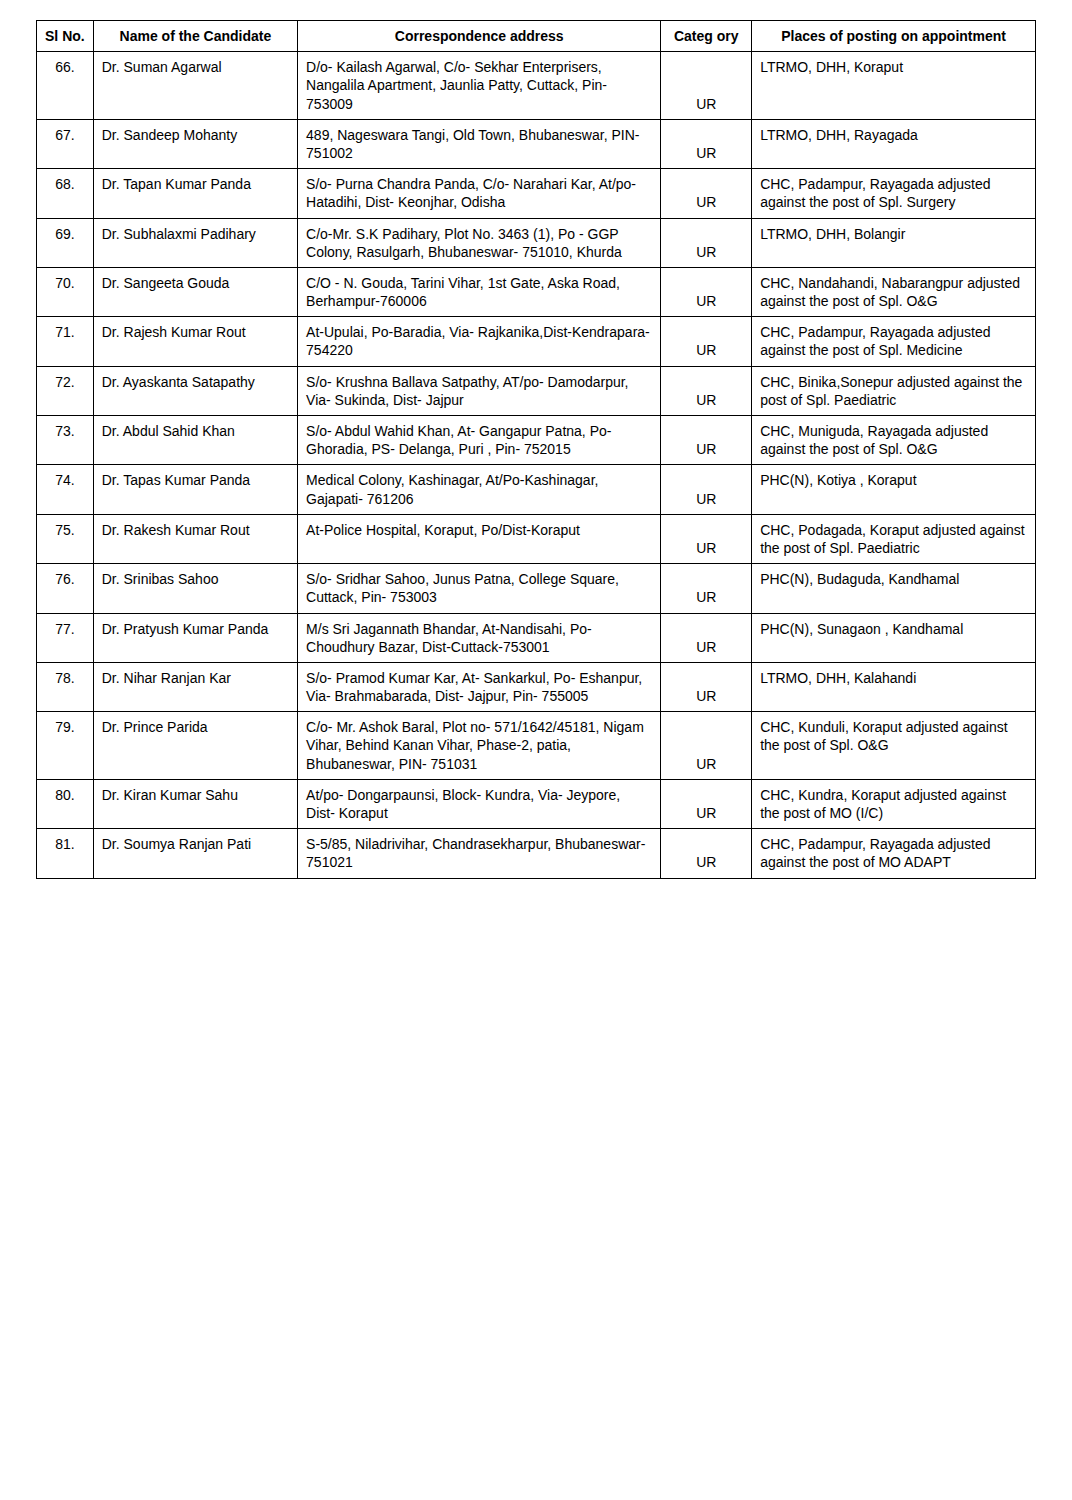| Sl No. | Name of the Candidate | Correspondence address | Categ ory | Places of posting on appointment |
| --- | --- | --- | --- | --- |
| 66. | Dr. Suman Agarwal | D/o- Kailash Agarwal, C/o- Sekhar Enterprisers, Nangalila Apartment, Jaunlia Patty, Cuttack, Pin- 753009 | UR | LTRMO, DHH, Koraput |
| 67. | Dr. Sandeep Mohanty | 489, Nageswara Tangi, Old Town, Bhubaneswar, PIN- 751002 | UR | LTRMO, DHH, Rayagada |
| 68. | Dr. Tapan Kumar Panda | S/o- Purna Chandra Panda, C/o- Narahari Kar, At/po- Hatadihi, Dist- Keonjhar, Odisha | UR | CHC, Padampur, Rayagada adjusted against the post of Spl. Surgery |
| 69. | Dr. Subhalaxmi Padihary | C/o-Mr. S.K Padihary, Plot No. 3463 (1), Po - GGP Colony, Rasulgarh, Bhubaneswar- 751010, Khurda | UR | LTRMO, DHH, Bolangir |
| 70. | Dr. Sangeeta Gouda | C/O - N. Gouda, Tarini Vihar, 1st Gate, Aska Road, Berhampur-760006 | UR | CHC, Nandahandi, Nabarangpur adjusted against the post of Spl. O&G |
| 71. | Dr. Rajesh Kumar Rout | At-Upulai, Po-Baradia, Via- Rajkanika,Dist-Kendrapara- 754220 | UR | CHC, Padampur, Rayagada adjusted against the post of Spl. Medicine |
| 72. | Dr. Ayaskanta Satapathy | S/o- Krushna Ballava Satpathy, AT/po- Damodarpur, Via- Sukinda, Dist- Jajpur | UR | CHC, Binika,Sonepur adjusted against the post of Spl. Paediatric |
| 73. | Dr. Abdul Sahid Khan | S/o- Abdul Wahid Khan, At- Gangapur Patna, Po- Ghoradia, PS- Delanga, Puri , Pin- 752015 | UR | CHC, Muniguda, Rayagada adjusted against the post of Spl. O&G |
| 74. | Dr. Tapas Kumar Panda | Medical Colony, Kashinagar, At/Po-Kashinagar, Gajapati- 761206 | UR | PHC(N), Kotiya , Koraput |
| 75. | Dr. Rakesh Kumar Rout | At-Police Hospital, Koraput, Po/Dist-Koraput | UR | CHC, Podagada, Koraput adjusted against the post of Spl. Paediatric |
| 76. | Dr. Srinibas Sahoo | S/o- Sridhar Sahoo, Junus Patna, College Square, Cuttack, Pin- 753003 | UR | PHC(N), Budaguda, Kandhamal |
| 77. | Dr. Pratyush Kumar Panda | M/s Sri Jagannath Bhandar, At-Nandisahi, Po-Choudhury Bazar, Dist-Cuttack-753001 | UR | PHC(N), Sunagaon , Kandhamal |
| 78. | Dr. Nihar Ranjan Kar | S/o- Pramod Kumar Kar, At- Sankarkul, Po- Eshanpur, Via- Brahmabarada, Dist- Jajpur, Pin- 755005 | UR | LTRMO, DHH, Kalahandi |
| 79. | Dr. Prince Parida | C/o- Mr. Ashok Baral, Plot no- 571/1642/45181, Nigam Vihar, Behind Kanan Vihar, Phase-2, patia, Bhubaneswar, PIN- 751031 | UR | CHC, Kunduli, Koraput adjusted against the post of Spl. O&G |
| 80. | Dr. Kiran Kumar Sahu | At/po- Dongarpaunsi, Block- Kundra, Via- Jeypore, Dist- Koraput | UR | CHC, Kundra, Koraput adjusted against the post of MO (I/C) |
| 81. | Dr. Soumya Ranjan Pati | S-5/85, Niladrivihar, Chandrasekharpur, Bhubaneswar-751021 | UR | CHC, Padampur, Rayagada adjusted against the post of MO ADAPT |